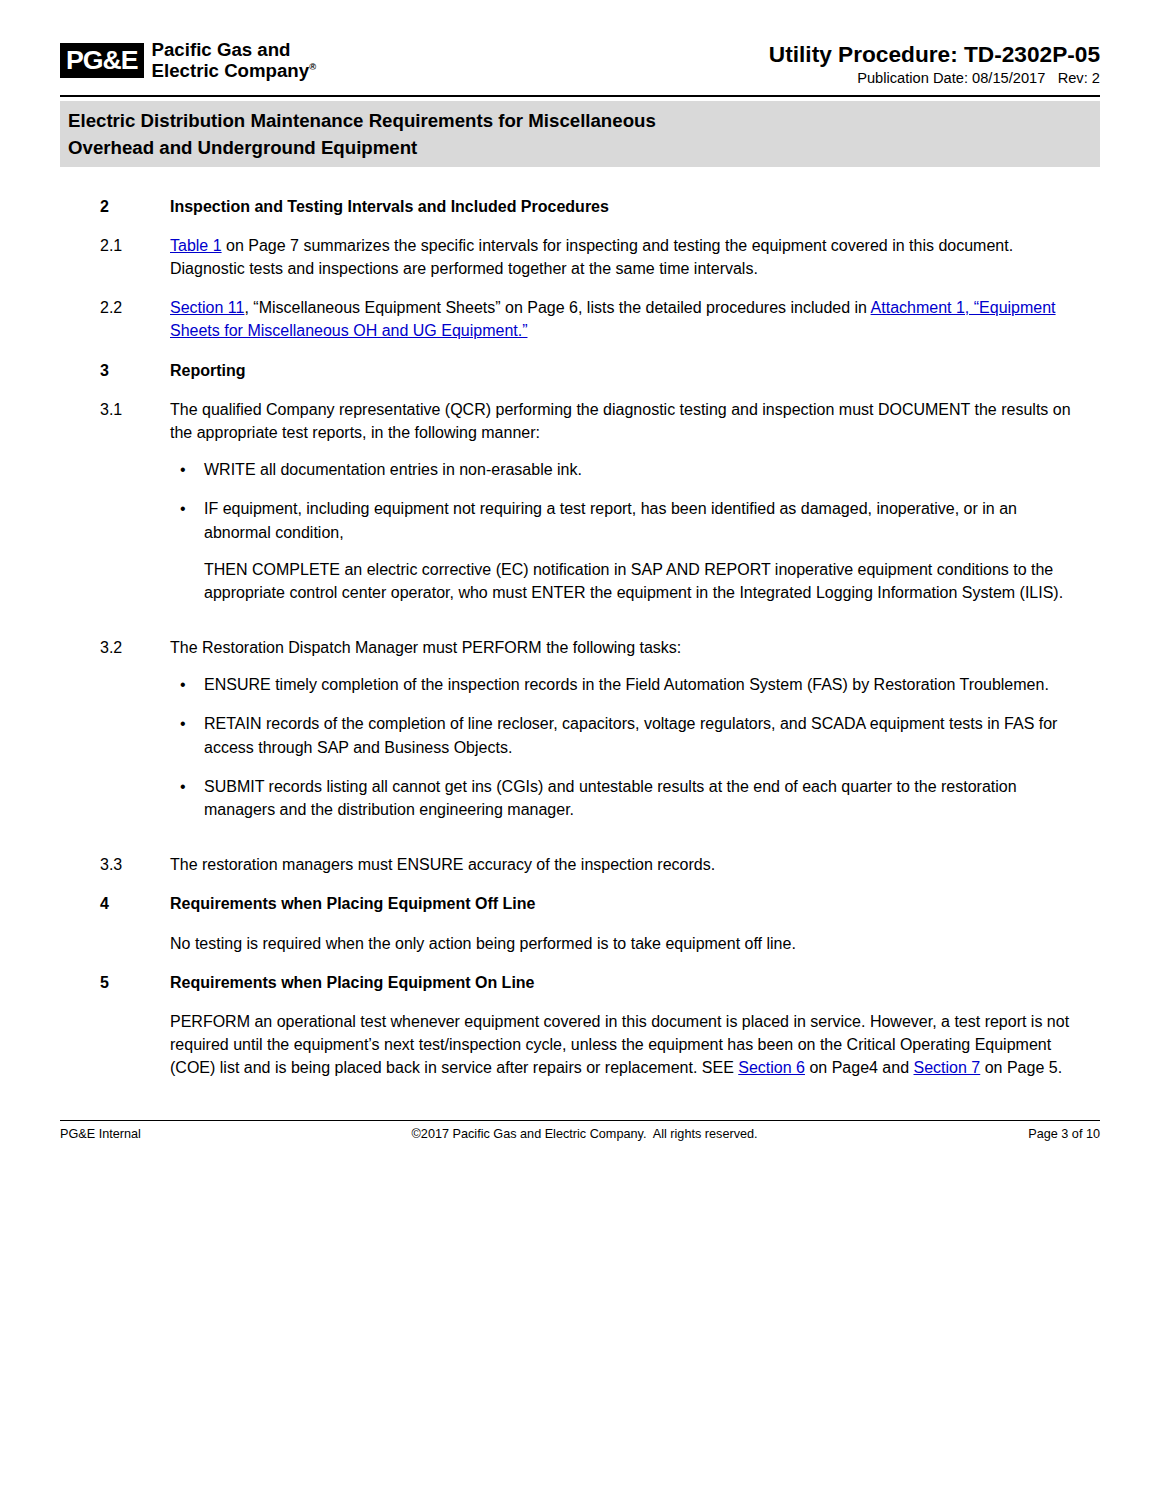PG&E
Pacific Gas and
Electric Company®
Utility Procedure: TD-2302P-05
Publication Date: 08/15/2017 Rev: 2
Electric Distribution Maintenance Requirements for Miscellaneous
Overhead and Underground Equipment
2
Inspection and Testing Intervals and Included Procedures
2.1
Table 1 on Page 7 summarizes the specific intervals for inspecting and testing the equipment covered in this document. Diagnostic tests and inspections are performed together at the same time intervals.
2.2
Section 11, “Miscellaneous Equipment Sheets” on Page 6, lists the detailed procedures included in Attachment 1, “Equipment Sheets for Miscellaneous OH and UG Equipment.”
3
Reporting
3.1
The qualified Company representative (QCR) performing the diagnostic testing and inspection must DOCUMENT the results on the appropriate test reports, in the following manner:
WRITE all documentation entries in non-erasable ink.
IF equipment, including equipment not requiring a test report, has been identified as damaged, inoperative, or in an abnormal condition,
THEN COMPLETE an electric corrective (EC) notification in SAP AND REPORT inoperative equipment conditions to the appropriate control center operator, who must ENTER the equipment in the Integrated Logging Information System (ILIS).
3.2
The Restoration Dispatch Manager must PERFORM the following tasks:
ENSURE timely completion of the inspection records in the Field Automation System (FAS) by Restoration Troublemen.
RETAIN records of the completion of line recloser, capacitors, voltage regulators, and SCADA equipment tests in FAS for access through SAP and Business Objects.
SUBMIT records listing all cannot get ins (CGIs) and untestable results at the end of each quarter to the restoration managers and the distribution engineering manager.
3.3
The restoration managers must ENSURE accuracy of the inspection records.
4
Requirements when Placing Equipment Off Line
No testing is required when the only action being performed is to take equipment off line.
5
Requirements when Placing Equipment On Line
PERFORM an operational test whenever equipment covered in this document is placed in service. However, a test report is not required until the equipment’s next test/inspection cycle, unless the equipment has been on the Critical Operating Equipment (COE) list and is being placed back in service after repairs or replacement. SEE Section 6 on Page4 and Section 7 on Page 5.
PG&E Internal
©2017 Pacific Gas and Electric Company. All rights reserved.
Page 3 of 10